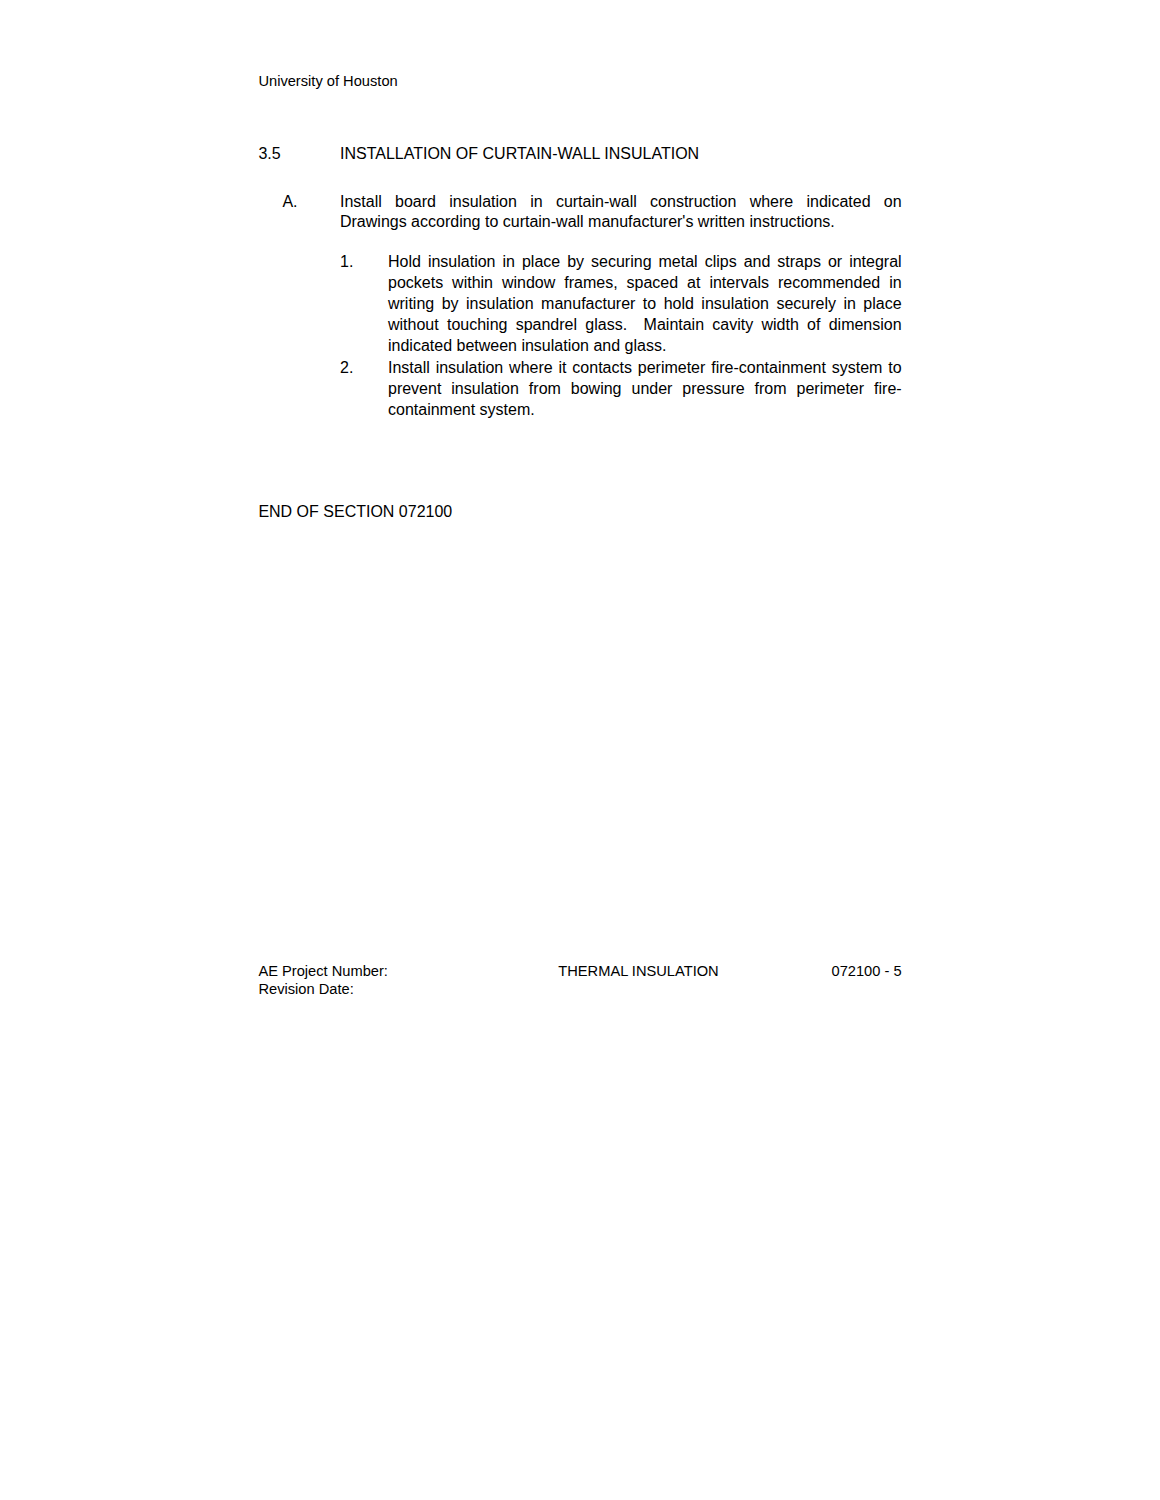University of Houston
3.5
INSTALLATION OF CURTAIN-WALL INSULATION
A.
Install board insulation in curtain-wall construction where indicated on Drawings according to curtain-wall manufacturer's written instructions.
1.
Hold insulation in place by securing metal clips and straps or integral pockets within window frames, spaced at intervals recommended in writing by insulation manufacturer to hold insulation securely in place without touching spandrel glass. Maintain cavity width of dimension indicated between insulation and glass.
2.
Install insulation where it contacts perimeter fire-containment system to prevent insulation from bowing under pressure from perimeter fire-containment system.
END OF SECTION 072100
AE Project Number:
Revision Date:
THERMAL INSULATION
072100 - 5